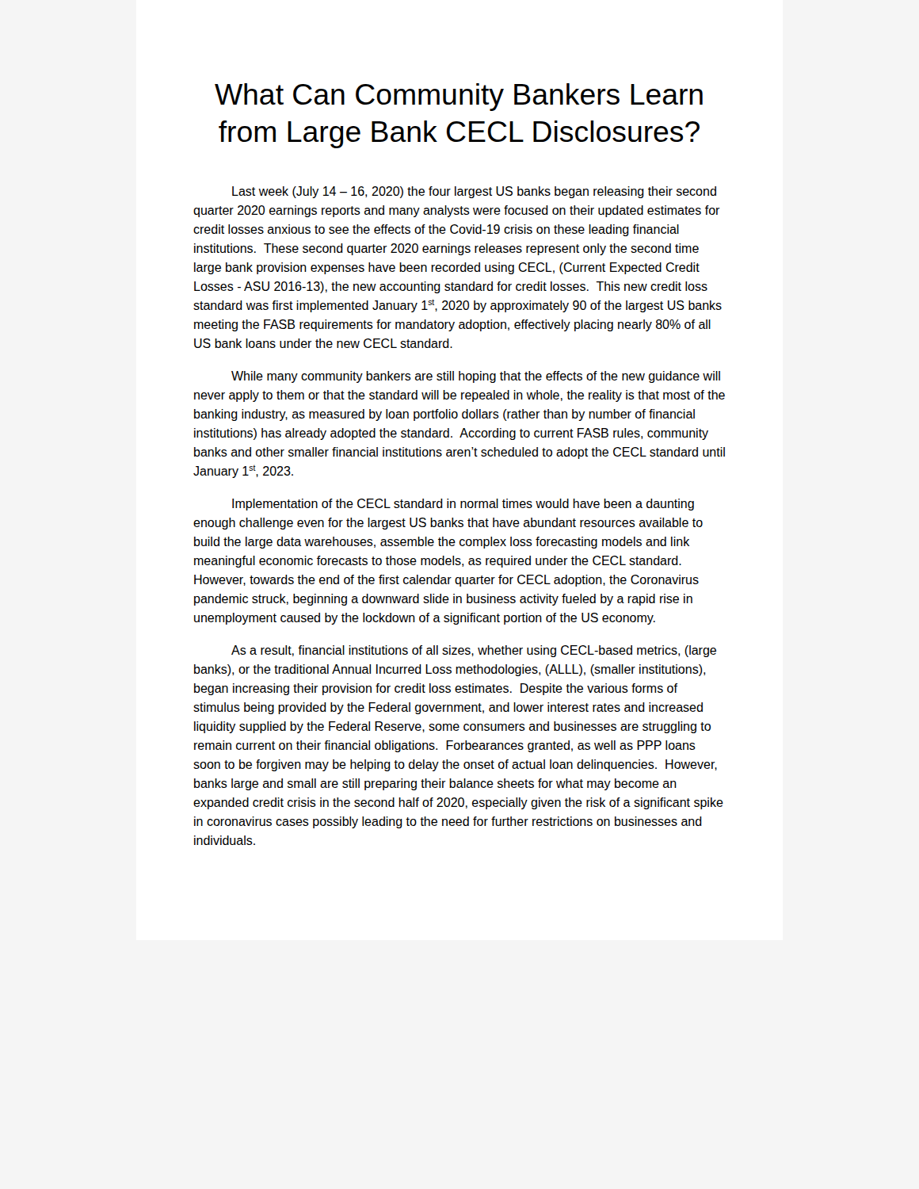What Can Community Bankers Learn from Large Bank CECL Disclosures?
Last week (July 14 – 16, 2020) the four largest US banks began releasing their second quarter 2020 earnings reports and many analysts were focused on their updated estimates for credit losses anxious to see the effects of the Covid-19 crisis on these leading financial institutions. These second quarter 2020 earnings releases represent only the second time large bank provision expenses have been recorded using CECL, (Current Expected Credit Losses - ASU 2016-13), the new accounting standard for credit losses. This new credit loss standard was first implemented January 1st, 2020 by approximately 90 of the largest US banks meeting the FASB requirements for mandatory adoption, effectively placing nearly 80% of all US bank loans under the new CECL standard.
While many community bankers are still hoping that the effects of the new guidance will never apply to them or that the standard will be repealed in whole, the reality is that most of the banking industry, as measured by loan portfolio dollars (rather than by number of financial institutions) has already adopted the standard. According to current FASB rules, community banks and other smaller financial institutions aren’t scheduled to adopt the CECL standard until January 1st, 2023.
Implementation of the CECL standard in normal times would have been a daunting enough challenge even for the largest US banks that have abundant resources available to build the large data warehouses, assemble the complex loss forecasting models and link meaningful economic forecasts to those models, as required under the CECL standard. However, towards the end of the first calendar quarter for CECL adoption, the Coronavirus pandemic struck, beginning a downward slide in business activity fueled by a rapid rise in unemployment caused by the lockdown of a significant portion of the US economy.
As a result, financial institutions of all sizes, whether using CECL-based metrics, (large banks), or the traditional Annual Incurred Loss methodologies, (ALLL), (smaller institutions), began increasing their provision for credit loss estimates. Despite the various forms of stimulus being provided by the Federal government, and lower interest rates and increased liquidity supplied by the Federal Reserve, some consumers and businesses are struggling to remain current on their financial obligations. Forbearances granted, as well as PPP loans soon to be forgiven may be helping to delay the onset of actual loan delinquencies. However, banks large and small are still preparing their balance sheets for what may become an expanded credit crisis in the second half of 2020, especially given the risk of a significant spike in coronavirus cases possibly leading to the need for further restrictions on businesses and individuals.